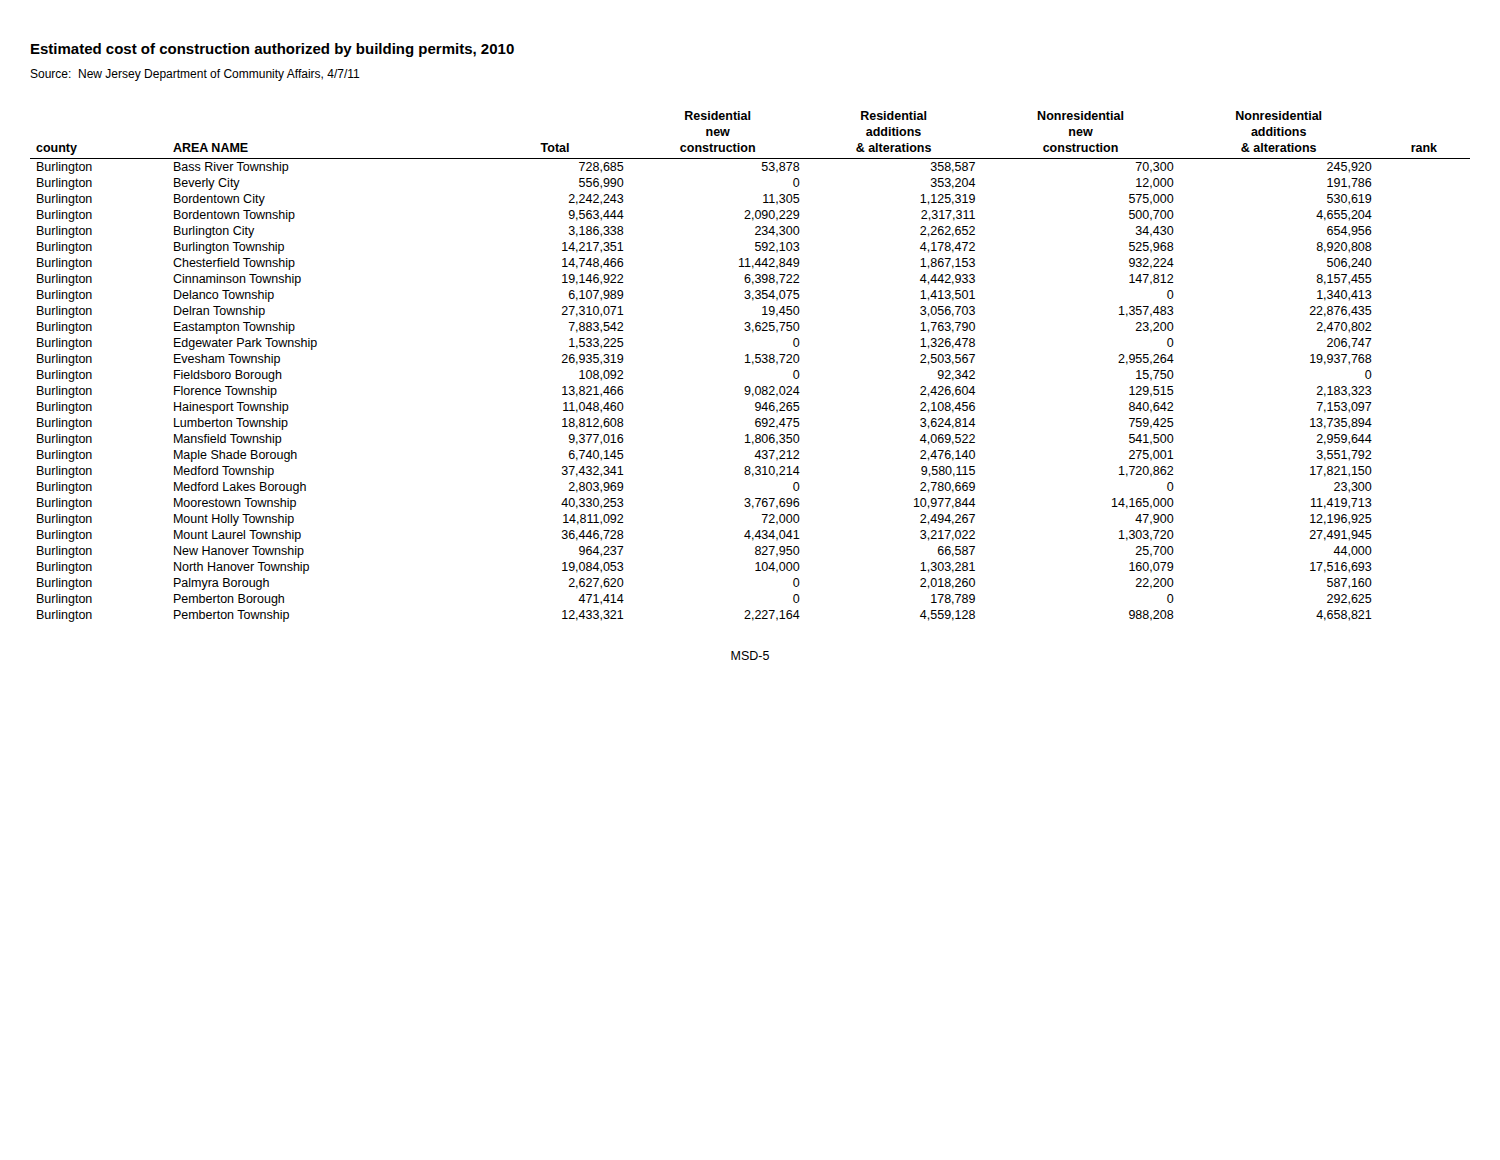Estimated cost of construction authorized by building permits, 2010
Source: New Jersey Department of Community Affairs, 4/7/11
| | | | Residential | Residential | Nonresidential | Nonresidential | |
| --- | --- | --- | --- | --- | --- | --- | --- |
| | | | new | additions | new | additions | |
| county | AREA NAME | Total | construction | & alterations | construction | & alterations | rank |
| Burlington | Bass River Township | 728,685 | 53,878 | 358,587 | 70,300 | 245,920 | |
| Burlington | Beverly City | 556,990 | 0 | 353,204 | 12,000 | 191,786 | |
| Burlington | Bordentown City | 2,242,243 | 11,305 | 1,125,319 | 575,000 | 530,619 | |
| Burlington | Bordentown Township | 9,563,444 | 2,090,229 | 2,317,311 | 500,700 | 4,655,204 | |
| Burlington | Burlington City | 3,186,338 | 234,300 | 2,262,652 | 34,430 | 654,956 | |
| Burlington | Burlington Township | 14,217,351 | 592,103 | 4,178,472 | 525,968 | 8,920,808 | |
| Burlington | Chesterfield Township | 14,748,466 | 11,442,849 | 1,867,153 | 932,224 | 506,240 | |
| Burlington | Cinnaminson Township | 19,146,922 | 6,398,722 | 4,442,933 | 147,812 | 8,157,455 | |
| Burlington | Delanco Township | 6,107,989 | 3,354,075 | 1,413,501 | 0 | 1,340,413 | |
| Burlington | Delran Township | 27,310,071 | 19,450 | 3,056,703 | 1,357,483 | 22,876,435 | |
| Burlington | Eastampton Township | 7,883,542 | 3,625,750 | 1,763,790 | 23,200 | 2,470,802 | |
| Burlington | Edgewater Park Township | 1,533,225 | 0 | 1,326,478 | 0 | 206,747 | |
| Burlington | Evesham Township | 26,935,319 | 1,538,720 | 2,503,567 | 2,955,264 | 19,937,768 | |
| Burlington | Fieldsboro Borough | 108,092 | 0 | 92,342 | 15,750 | 0 | |
| Burlington | Florence Township | 13,821,466 | 9,082,024 | 2,426,604 | 129,515 | 2,183,323 | |
| Burlington | Hainesport Township | 11,048,460 | 946,265 | 2,108,456 | 840,642 | 7,153,097 | |
| Burlington | Lumberton Township | 18,812,608 | 692,475 | 3,624,814 | 759,425 | 13,735,894 | |
| Burlington | Mansfield Township | 9,377,016 | 1,806,350 | 4,069,522 | 541,500 | 2,959,644 | |
| Burlington | Maple Shade Borough | 6,740,145 | 437,212 | 2,476,140 | 275,001 | 3,551,792 | |
| Burlington | Medford Township | 37,432,341 | 8,310,214 | 9,580,115 | 1,720,862 | 17,821,150 | |
| Burlington | Medford Lakes Borough | 2,803,969 | 0 | 2,780,669 | 0 | 23,300 | |
| Burlington | Moorestown Township | 40,330,253 | 3,767,696 | 10,977,844 | 14,165,000 | 11,419,713 | |
| Burlington | Mount Holly Township | 14,811,092 | 72,000 | 2,494,267 | 47,900 | 12,196,925 | |
| Burlington | Mount Laurel Township | 36,446,728 | 4,434,041 | 3,217,022 | 1,303,720 | 27,491,945 | |
| Burlington | New Hanover Township | 964,237 | 827,950 | 66,587 | 25,700 | 44,000 | |
| Burlington | North Hanover Township | 19,084,053 | 104,000 | 1,303,281 | 160,079 | 17,516,693 | |
| Burlington | Palmyra Borough | 2,627,620 | 0 | 2,018,260 | 22,200 | 587,160 | |
| Burlington | Pemberton Borough | 471,414 | 0 | 178,789 | 0 | 292,625 | |
| Burlington | Pemberton Township | 12,433,321 | 2,227,164 | 4,559,128 | 988,208 | 4,658,821 | |
| MSD-5 |